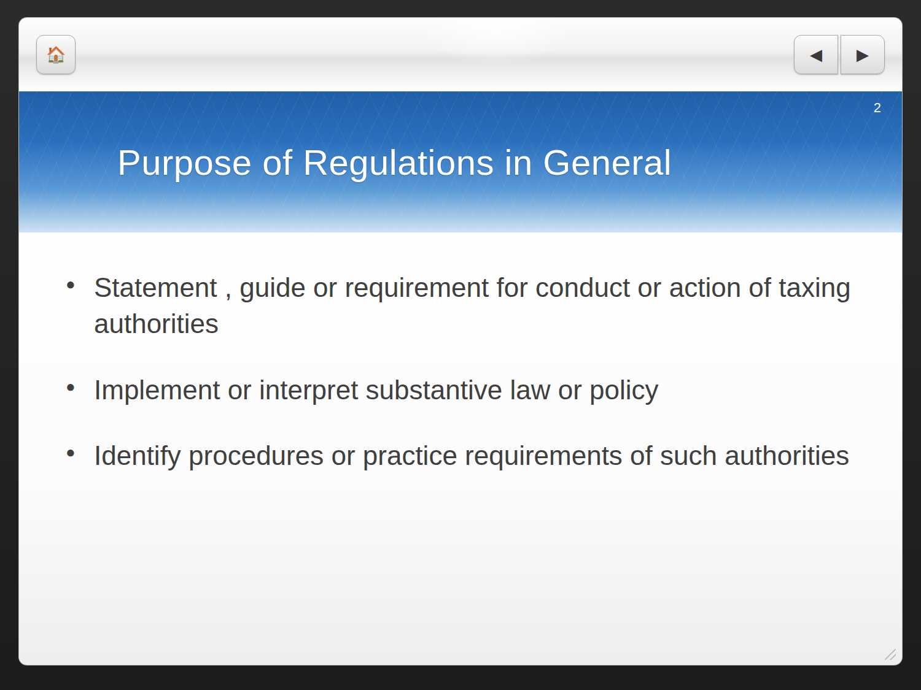🏠
◀
▶
2
Purpose of Regulations in General
Statement , guide or requirement for conduct or action of taxing authorities
Implement or interpret substantive law or policy
Identify procedures or practice requirements of such authorities